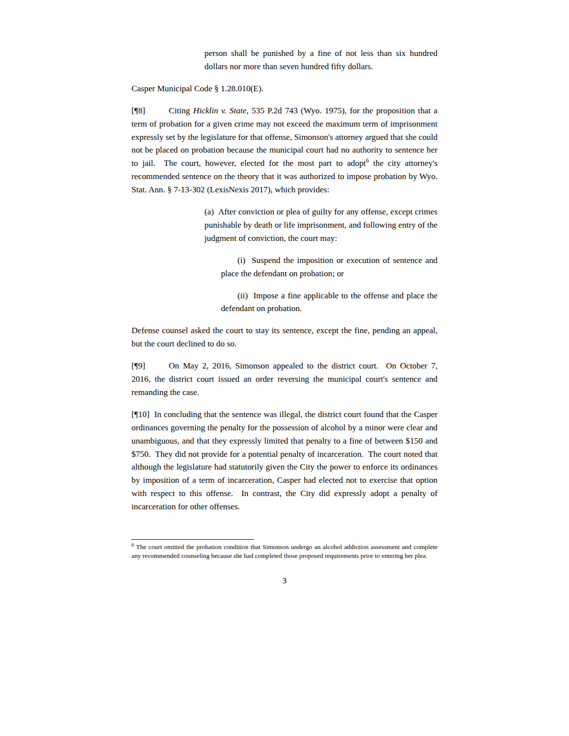person shall be punished by a fine of not less than six hundred dollars nor more than seven hundred fifty dollars.
Casper Municipal Code § 1.28.010(E).
[¶8] Citing Hicklin v. State, 535 P.2d 743 (Wyo. 1975), for the proposition that a term of probation for a given crime may not exceed the maximum term of imprisonment expressly set by the legislature for that offense, Simonson's attorney argued that she could not be placed on probation because the municipal court had no authority to sentence her to jail. The court, however, elected for the most part to adopt6 the city attorney's recommended sentence on the theory that it was authorized to impose probation by Wyo. Stat. Ann. § 7-13-302 (LexisNexis 2017), which provides:
(a) After conviction or plea of guilty for any offense, except crimes punishable by death or life imprisonment, and following entry of the judgment of conviction, the court may:
(i) Suspend the imposition or execution of sentence and place the defendant on probation; or
(ii) Impose a fine applicable to the offense and place the defendant on probation.
Defense counsel asked the court to stay its sentence, except the fine, pending an appeal, but the court declined to do so.
[¶9] On May 2, 2016, Simonson appealed to the district court. On October 7, 2016, the district court issued an order reversing the municipal court's sentence and remanding the case.
[¶10] In concluding that the sentence was illegal, the district court found that the Casper ordinances governing the penalty for the possession of alcohol by a minor were clear and unambiguous, and that they expressly limited that penalty to a fine of between $150 and $750. They did not provide for a potential penalty of incarceration. The court noted that although the legislature had statutorily given the City the power to enforce its ordinances by imposition of a term of incarceration, Casper had elected not to exercise that option with respect to this offense. In contrast, the City did expressly adopt a penalty of incarceration for other offenses.
6 The court omitted the probation condition that Simonson undergo an alcohol addiction assessment and complete any recommended counseling because she had completed those proposed requirements prior to entering her plea.
3